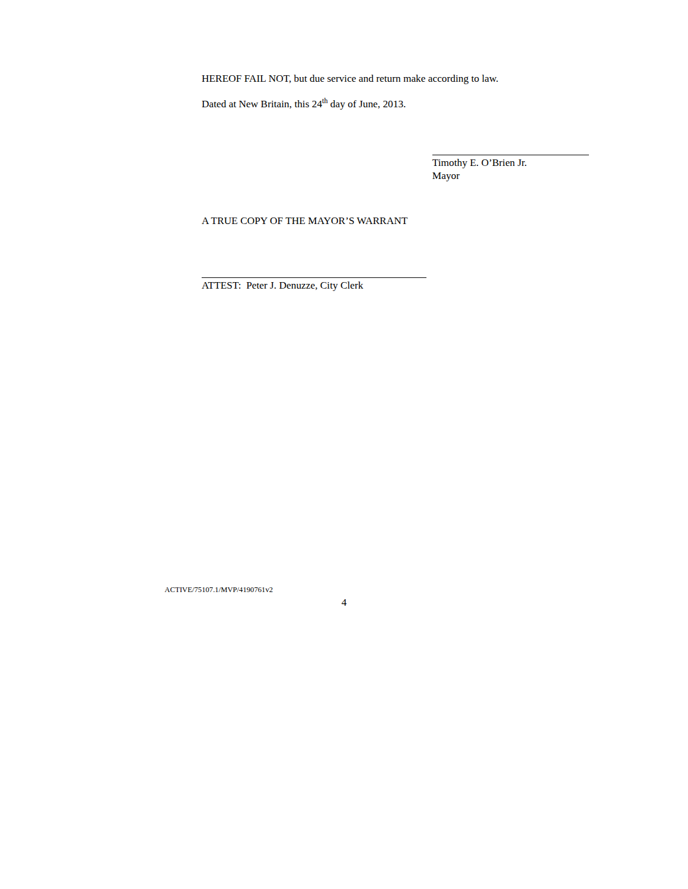HEREOF FAIL NOT, but due service and return make according to law.
Dated at New Britain, this 24th day of June, 2013.
Timothy E. O’Brien Jr.
Mayor
A TRUE COPY OF THE MAYOR’S WARRANT
ATTEST: Peter J. Denuzze, City Clerk
ACTIVE/75107.1/MVP/4190761v2
4